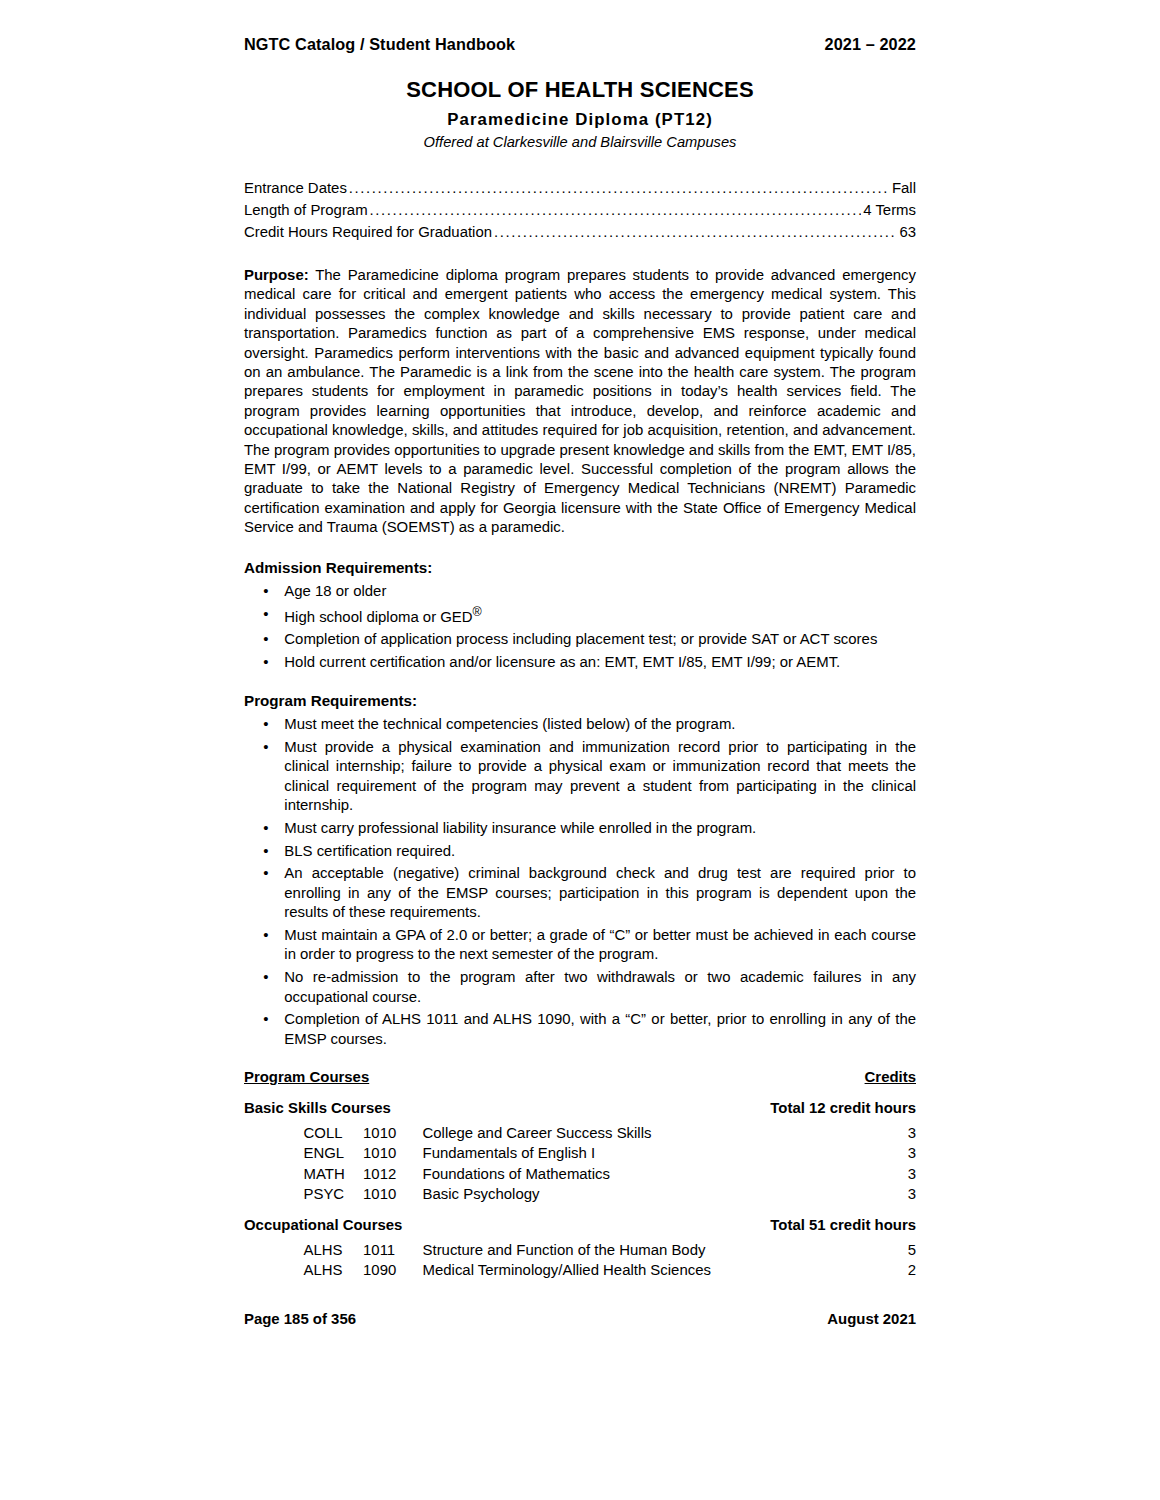NGTC Catalog / Student Handbook
2021 – 2022
SCHOOL OF HEALTH SCIENCES
Paramedicine Diploma (PT12)
Offered at Clarkesville and Blairsville Campuses
Entrance Dates ................................................................................................................................................................... Fall
Length of Program ................................................................................................................................................................... 4 Terms
Credit Hours Required for Graduation ................................................................................................................................................................... 63
Purpose: The Paramedicine diploma program prepares students to provide advanced emergency medical care for critical and emergent patients who access the emergency medical system. This individual possesses the complex knowledge and skills necessary to provide patient care and transportation. Paramedics function as part of a comprehensive EMS response, under medical oversight. Paramedics perform interventions with the basic and advanced equipment typically found on an ambulance. The Paramedic is a link from the scene into the health care system. The program prepares students for employment in paramedic positions in today’s health services field. The program provides learning opportunities that introduce, develop, and reinforce academic and occupational knowledge, skills, and attitudes required for job acquisition, retention, and advancement. The program provides opportunities to upgrade present knowledge and skills from the EMT, EMT I/85, EMT I/99, or AEMT levels to a paramedic level. Successful completion of the program allows the graduate to take the National Registry of Emergency Medical Technicians (NREMT) Paramedic certification examination and apply for Georgia licensure with the State Office of Emergency Medical Service and Trauma (SOEMST) as a paramedic.
Admission Requirements:
Age 18 or older
High school diploma or GED®
Completion of application process including placement test; or provide SAT or ACT scores
Hold current certification and/or licensure as an: EMT, EMT I/85, EMT I/99; or AEMT.
Program Requirements:
Must meet the technical competencies (listed below) of the program.
Must provide a physical examination and immunization record prior to participating in the clinical internship; failure to provide a physical exam or immunization record that meets the clinical requirement of the program may prevent a student from participating in the clinical internship.
Must carry professional liability insurance while enrolled in the program.
BLS certification required.
An acceptable (negative) criminal background check and drug test are required prior to enrolling in any of the EMSP courses; participation in this program is dependent upon the results of these requirements.
Must maintain a GPA of 2.0 or better; a grade of “C” or better must be achieved in each course in order to progress to the next semester of the program.
No re-admission to the program after two withdrawals or two academic failures in any occupational course.
Completion of ALHS 1011 and ALHS 1090, with a “C” or better, prior to enrolling in any of the EMSP courses.
Program Courses
Credits
Basic Skills Courses
Total 12 credit hours
| | COLL | 1010 | College and Career Success Skills | 3 |
| | ENGL | 1010 | Fundamentals of English I | 3 |
| | MATH | 1012 | Foundations of Mathematics | 3 |
| | PSYC | 1010 | Basic Psychology | 3 |
Occupational Courses
Total 51 credit hours
| | ALHS | 1011 | Structure and Function of the Human Body | 5 |
| | ALHS | 1090 | Medical Terminology/Allied Health Sciences | 2 |
Page 185 of 356
August 2021